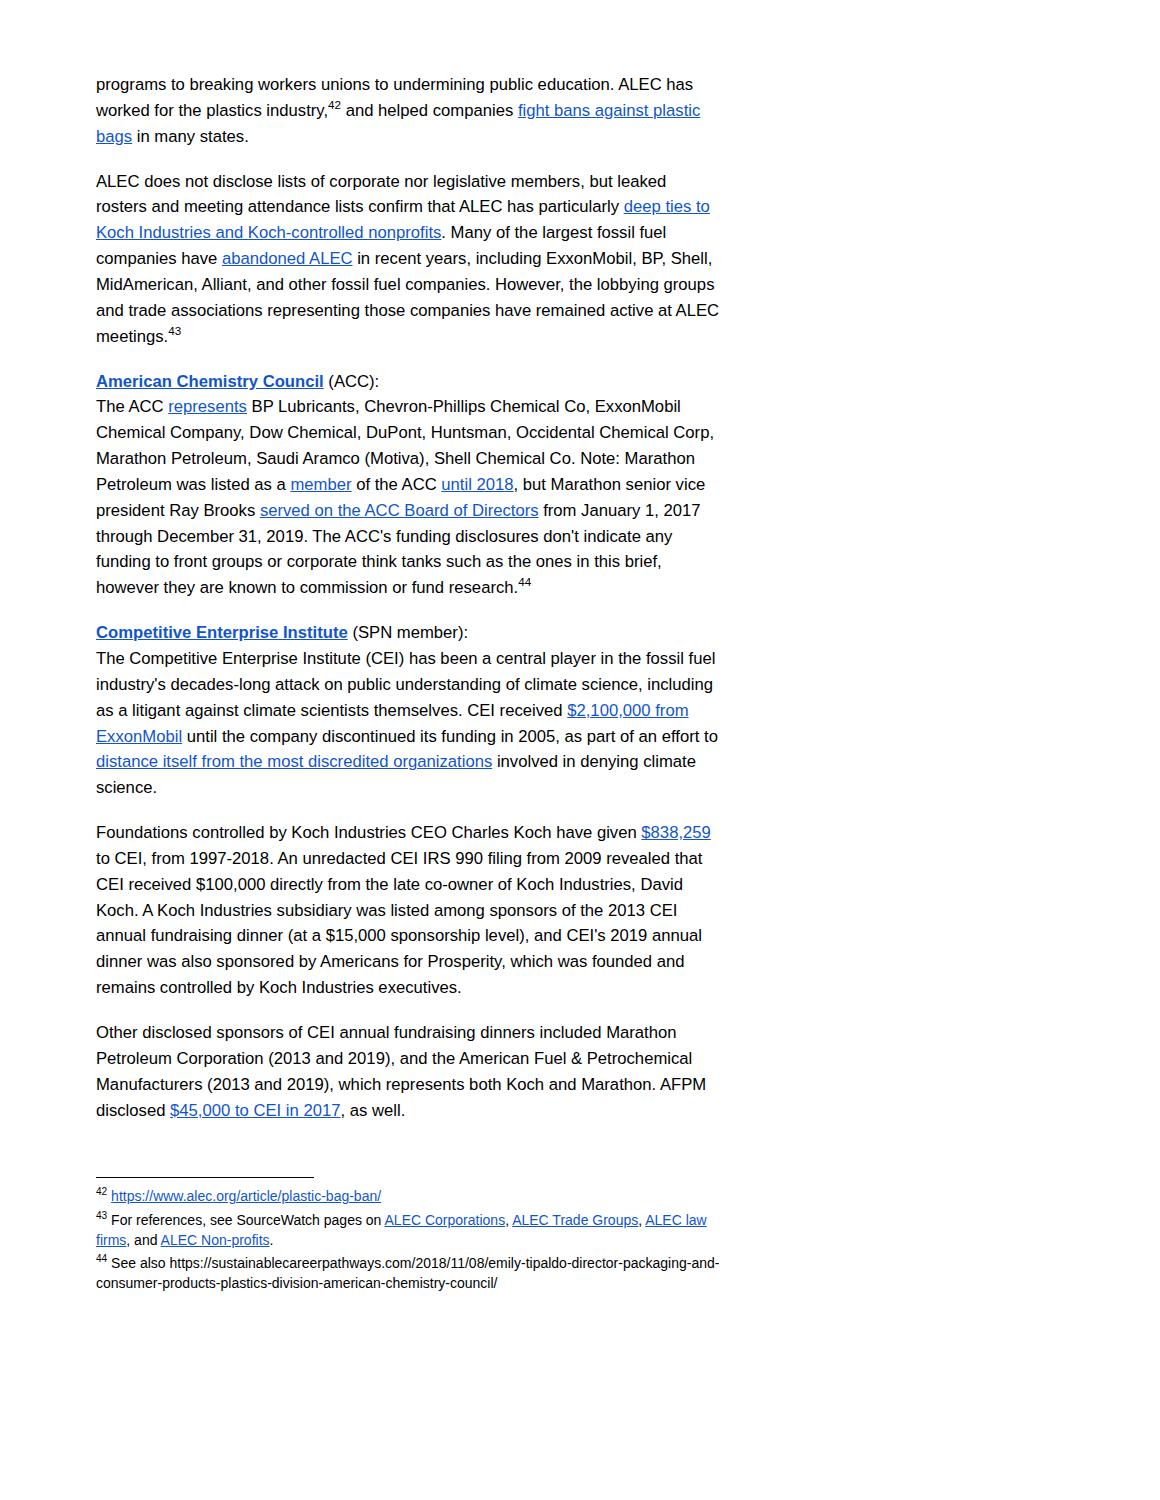programs to breaking workers unions to undermining public education. ALEC has worked for the plastics industry,42 and helped companies fight bans against plastic bags in many states.
ALEC does not disclose lists of corporate nor legislative members, but leaked rosters and meeting attendance lists confirm that ALEC has particularly deep ties to Koch Industries and Koch-controlled nonprofits. Many of the largest fossil fuel companies have abandoned ALEC in recent years, including ExxonMobil, BP, Shell, MidAmerican, Alliant, and other fossil fuel companies. However, the lobbying groups and trade associations representing those companies have remained active at ALEC meetings.43
American Chemistry Council (ACC):
The ACC represents BP Lubricants, Chevron-Phillips Chemical Co, ExxonMobil Chemical Company, Dow Chemical, DuPont, Huntsman, Occidental Chemical Corp, Marathon Petroleum, Saudi Aramco (Motiva), Shell Chemical Co. Note: Marathon Petroleum was listed as a member of the ACC until 2018, but Marathon senior vice president Ray Brooks served on the ACC Board of Directors from January 1, 2017 through December 31, 2019. The ACC's funding disclosures don't indicate any funding to front groups or corporate think tanks such as the ones in this brief, however they are known to commission or fund research.44
Competitive Enterprise Institute (SPN member):
The Competitive Enterprise Institute (CEI) has been a central player in the fossil fuel industry's decades-long attack on public understanding of climate science, including as a litigant against climate scientists themselves. CEI received $2,100,000 from ExxonMobil until the company discontinued its funding in 2005, as part of an effort to distance itself from the most discredited organizations involved in denying climate science.
Foundations controlled by Koch Industries CEO Charles Koch have given $838,259 to CEI, from 1997-2018. An unredacted CEI IRS 990 filing from 2009 revealed that CEI received $100,000 directly from the late co-owner of Koch Industries, David Koch. A Koch Industries subsidiary was listed among sponsors of the 2013 CEI annual fundraising dinner (at a $15,000 sponsorship level), and CEI's 2019 annual dinner was also sponsored by Americans for Prosperity, which was founded and remains controlled by Koch Industries executives.
Other disclosed sponsors of CEI annual fundraising dinners included Marathon Petroleum Corporation (2013 and 2019), and the American Fuel & Petrochemical Manufacturers (2013 and 2019), which represents both Koch and Marathon. AFPM disclosed $45,000 to CEI in 2017, as well.
42 https://www.alec.org/article/plastic-bag-ban/
43 For references, see SourceWatch pages on ALEC Corporations, ALEC Trade Groups, ALEC law firms, and ALEC Non-profits.
44 See also https://sustainablecareerpathways.com/2018/11/08/emily-tipaldo-director-packaging-and-consumer-products-plastics-division-american-chemistry-council/